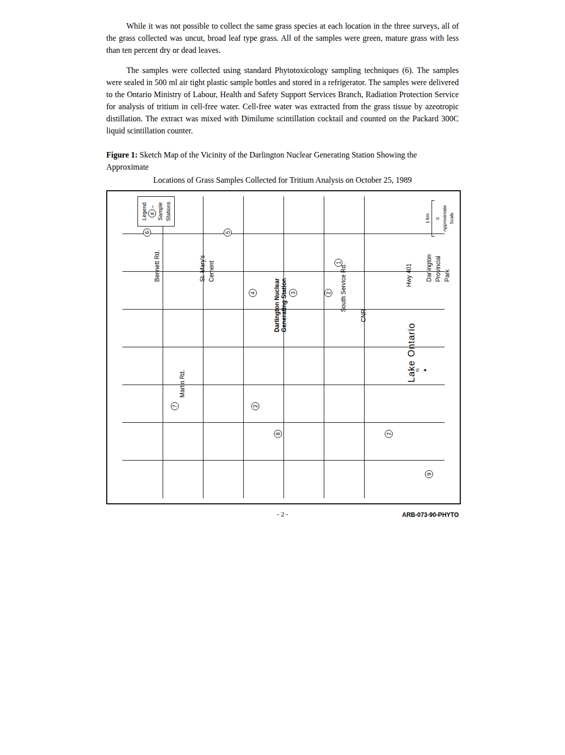While it was not possible to collect the same grass species at each location in the three surveys, all of the grass collected was uncut, broad leaf type grass. All of the samples were green, mature grass with less than ten percent dry or dead leaves.
The samples were collected using standard Phytotoxicology sampling techniques (6). The samples were sealed in 500 ml air tight plastic sample bottles and stored in a refrigerator. The samples were delivered to the Ontario Ministry of Labour, Health and Safety Support Services Branch, Radiation Protection Service for analysis of tritium in cell-free water. Cell-free water was extracted from the grass tissue by azeotropic distillation. The extract was mixed with Dimilume scintillation cocktail and counted on the Packard 300C liquid scintillation counter.
Figure 1: Sketch Map of the Vicinity of the Darlington Nuclear Generating Station Showing the Approximate Locations of Grass Samples Collected for Tritium Analysis on October 25, 1989
Lake Ontario
Darlington Nuclear
Generating Station
6
Bennett Rd.
Martin Rd.
7
St. Mary's
Cement
5
4
2
8
3
2
1
South Service Rd.
CNR
2
Hwy 401
9
Darlington
Provincial
Park
Legend
# – Sample Stations
1 km
0
Approximate
Scale
N
▲
- 2 -
ARB-073-90-PHYTO